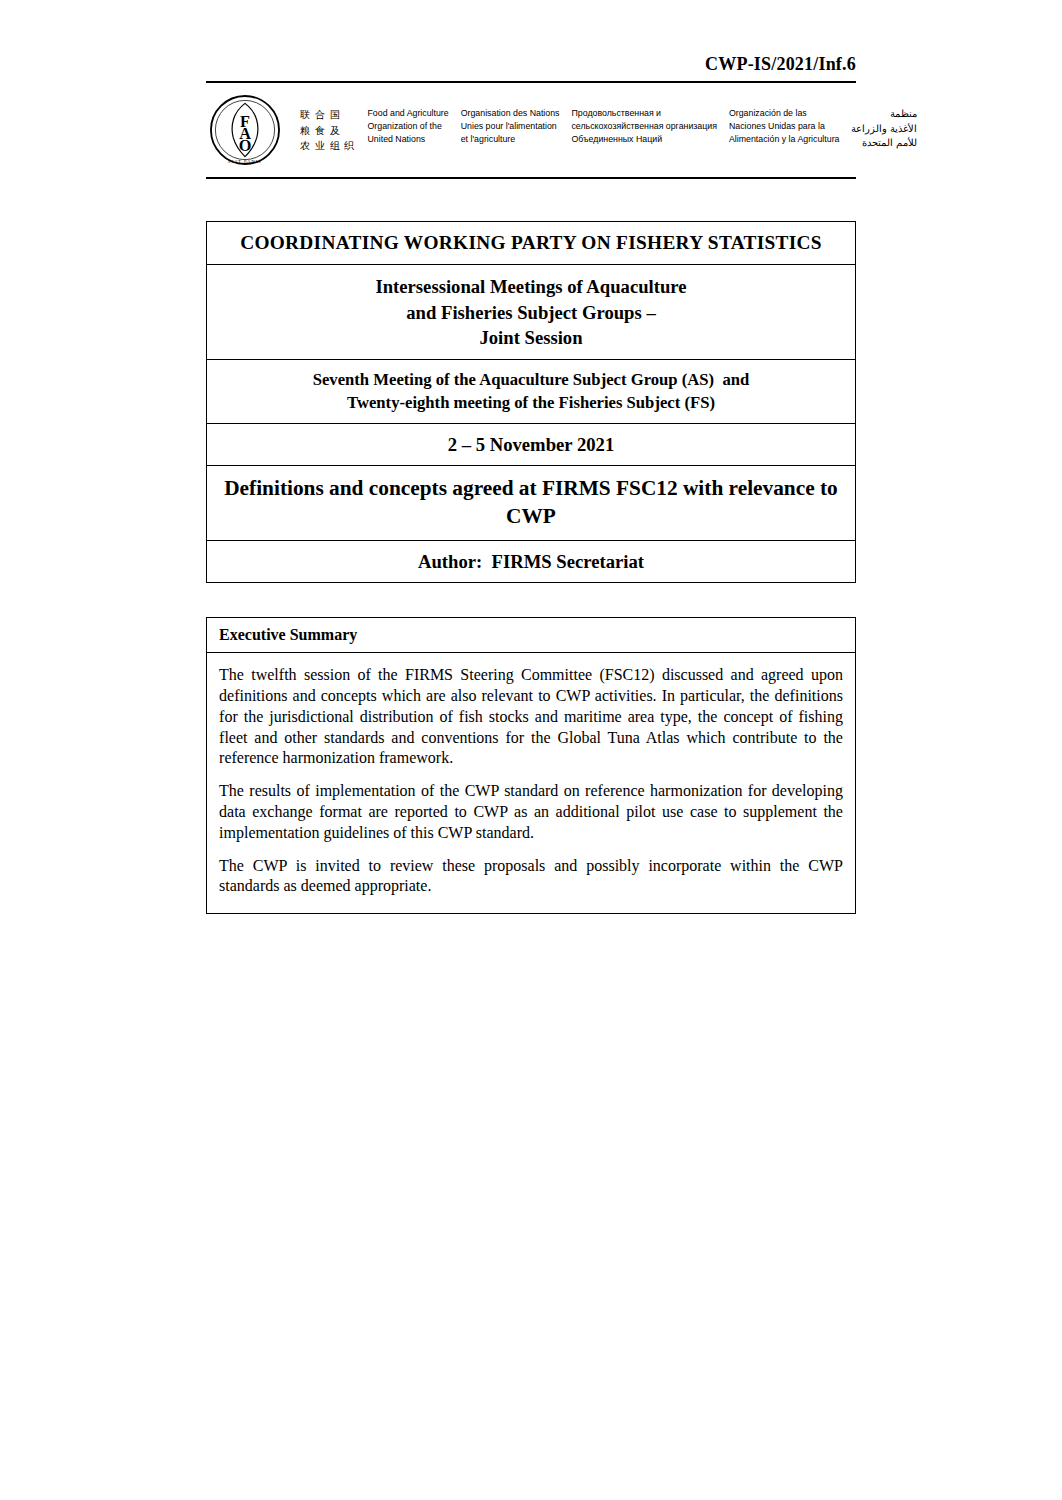CWP-IS/2021/Inf.6
F A O FIAT PANIS
联 合 国
粮 食 及
农 业 组 织
Food and Agriculture
Organization of the
United Nations
Organisation des Nations
Unies pour l'alimentation
et l'agriculture
Продовольственная и
сельскохозяйственная организация
Объединенных Наций
Organización de las
Naciones Unidas para la
Alimentación y la Agricultura
منظمة
الأغذية والزراعة
للأمم المتحدة
COORDINATING WORKING PARTY ON FISHERY STATISTICS
Intersessional Meetings of Aquaculture
and Fisheries Subject Groups –
Joint Session
Seventh Meeting of the Aquaculture Subject Group (AS) and
Twenty-eighth meeting of the Fisheries Subject (FS)
2 – 5 November 2021
Definitions and concepts agreed at FIRMS FSC12 with relevance to CWP
Author: FIRMS Secretariat
Executive Summary
The twelfth session of the FIRMS Steering Committee (FSC12) discussed and agreed upon definitions and concepts which are also relevant to CWP activities. In particular, the definitions for the jurisdictional distribution of fish stocks and maritime area type, the concept of fishing fleet and other standards and conventions for the Global Tuna Atlas which contribute to the reference harmonization framework.
The results of implementation of the CWP standard on reference harmonization for developing data exchange format are reported to CWP as an additional pilot use case to supplement the implementation guidelines of this CWP standard.
The CWP is invited to review these proposals and possibly incorporate within the CWP standards as deemed appropriate.